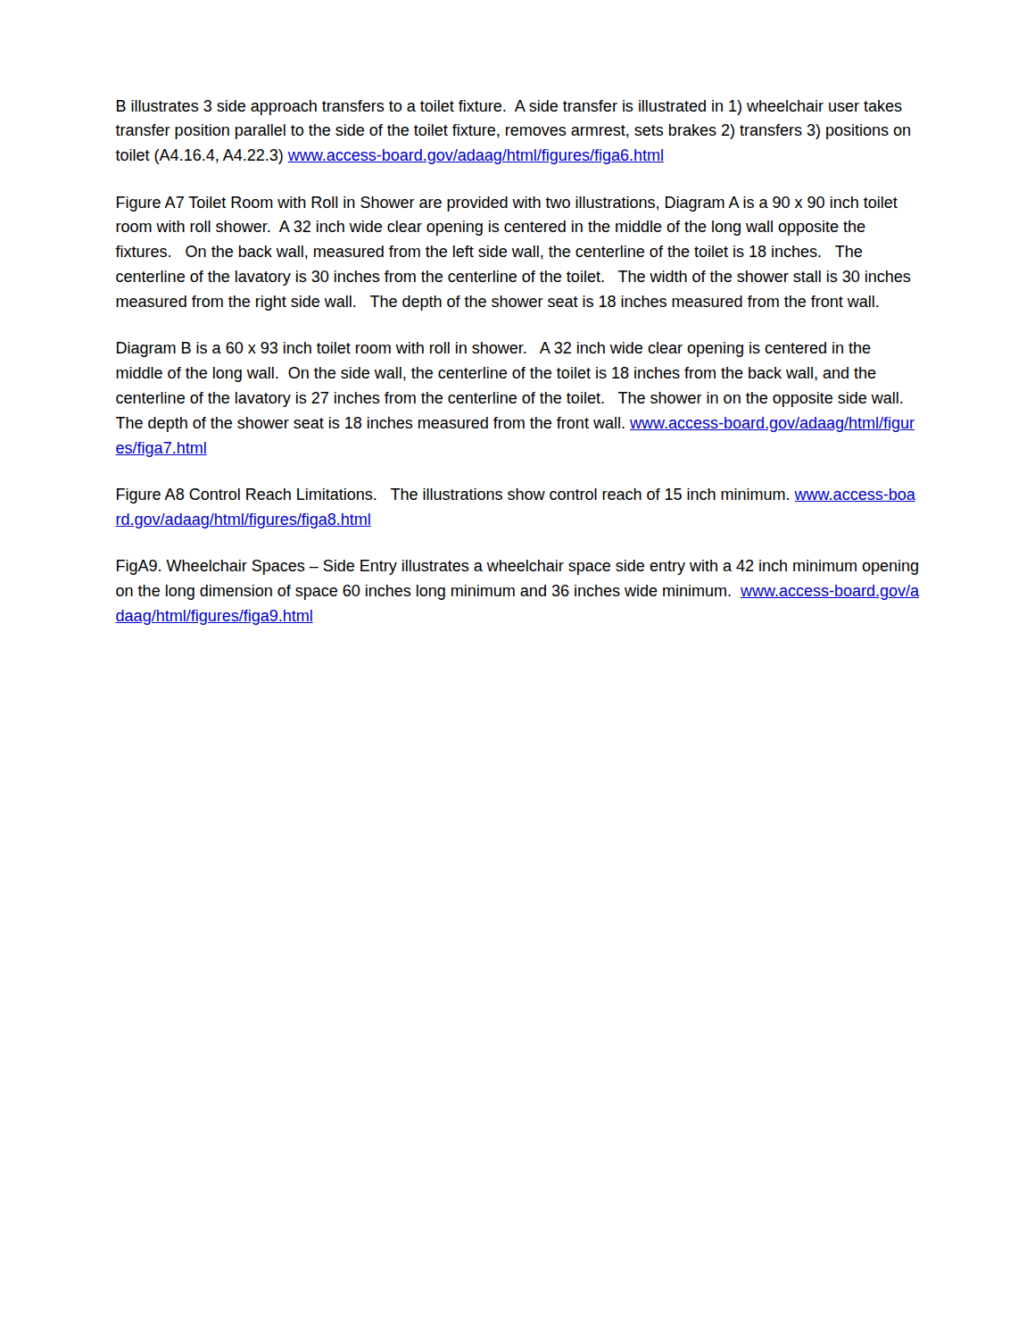B illustrates 3 side approach transfers to a toilet fixture. A side transfer is illustrated in 1) wheelchair user takes transfer position parallel to the side of the toilet fixture, removes armrest, sets brakes 2) transfers 3) positions on toilet (A4.16.4, A4.22.3) www.access-board.gov/adaag/html/figures/figa6.html
Figure A7 Toilet Room with Roll in Shower are provided with two illustrations, Diagram A is a 90 x 90 inch toilet room with roll shower. A 32 inch wide clear opening is centered in the middle of the long wall opposite the fixtures. On the back wall, measured from the left side wall, the centerline of the toilet is 18 inches. The centerline of the lavatory is 30 inches from the centerline of the toilet. The width of the shower stall is 30 inches measured from the right side wall. The depth of the shower seat is 18 inches measured from the front wall.
Diagram B is a 60 x 93 inch toilet room with roll in shower. A 32 inch wide clear opening is centered in the middle of the long wall. On the side wall, the centerline of the toilet is 18 inches from the back wall, and the centerline of the lavatory is 27 inches from the centerline of the toilet. The shower in on the opposite side wall. The depth of the shower seat is 18 inches measured from the front wall. www.access-board.gov/adaag/html/figures/figa7.html
Figure A8 Control Reach Limitations. The illustrations show control reach of 15 inch minimum. www.access-board.gov/adaag/html/figures/figa8.html
FigA9. Wheelchair Spaces – Side Entry illustrates a wheelchair space side entry with a 42 inch minimum opening on the long dimension of space 60 inches long minimum and 36 inches wide minimum. www.access-board.gov/adaag/html/figures/figa9.html